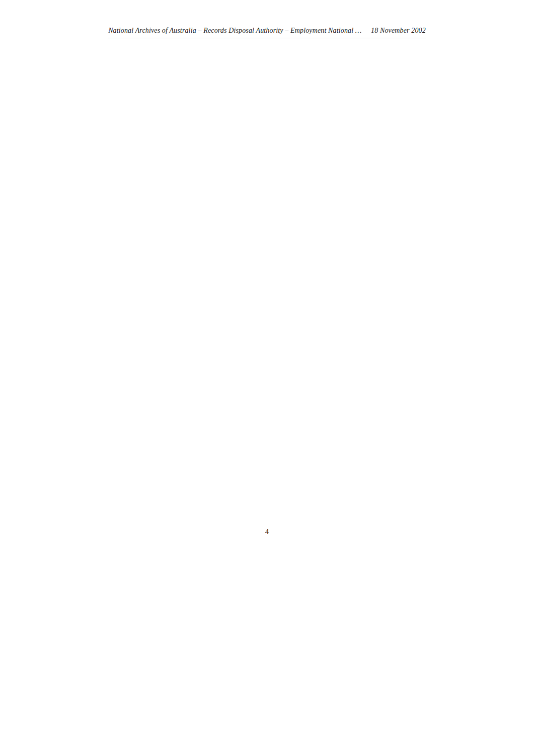National Archives of Australia – Records Disposal Authority – Employment National Limited 18 November 2002
4